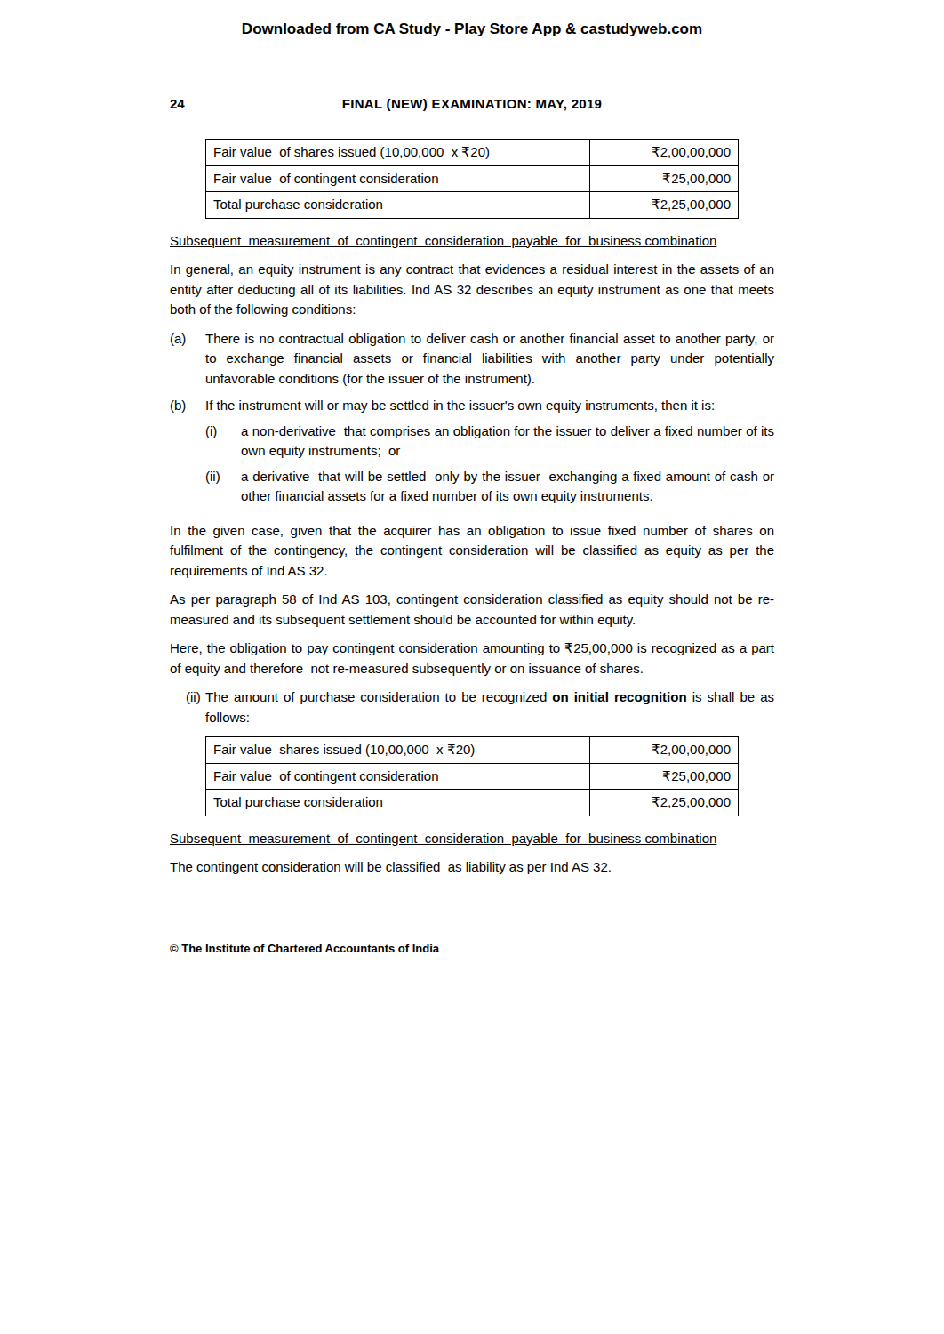Downloaded from CA Study - Play Store App & castudyweb.com
24
FINAL (NEW) EXAMINATION: MAY, 2019
| Fair value of shares issued (10,00,000 x ₹ 20) | ₹ 2,00,00,000 |
| Fair value of contingent consideration | ₹ 25,00,000 |
| Total purchase consideration | ₹ 2,25,00,000 |
Subsequent measurement of contingent consideration payable for business combination
In general, an equity instrument is any contract that evidences a residual interest in the assets of an entity after deducting all of its liabilities. Ind AS 32 describes an equity instrument as one that meets both of the following conditions:
(a) There is no contractual obligation to deliver cash or another financial asset to another party, or to exchange financial assets or financial liabilities with another party under potentially unfavorable conditions (for the issuer of the instrument).
(b) If the instrument will or may be settled in the issuer's own equity instruments, then it is:
(i) a non-derivative that comprises an obligation for the issuer to deliver a fixed number of its own equity instruments; or
(ii) a derivative that will be settled only by the issuer exchanging a fixed amount of cash or other financial assets for a fixed number of its own equity instruments.
In the given case, given that the acquirer has an obligation to issue fixed number of shares on fulfilment of the contingency, the contingent consideration will be classified as equity as per the requirements of Ind AS 32.
As per paragraph 58 of Ind AS 103, contingent consideration classified as equity should not be re-measured and its subsequent settlement should be accounted for within equity.
Here, the obligation to pay contingent consideration amounting to ₹25,00,000 is recognized as a part of equity and therefore not re-measured subsequently or on issuance of shares.
(ii) The amount of purchase consideration to be recognized on initial recognition is shall be as follows:
| Fair value shares issued (10,00,000 x ₹ 20) | ₹ 2,00,00,000 |
| Fair value of contingent consideration | ₹ 25,00,000 |
| Total purchase consideration | ₹ 2,25,00,000 |
Subsequent measurement of contingent consideration payable for business combination
The contingent consideration will be classified as liability as per Ind AS 32.
© The Institute of Chartered Accountants of India